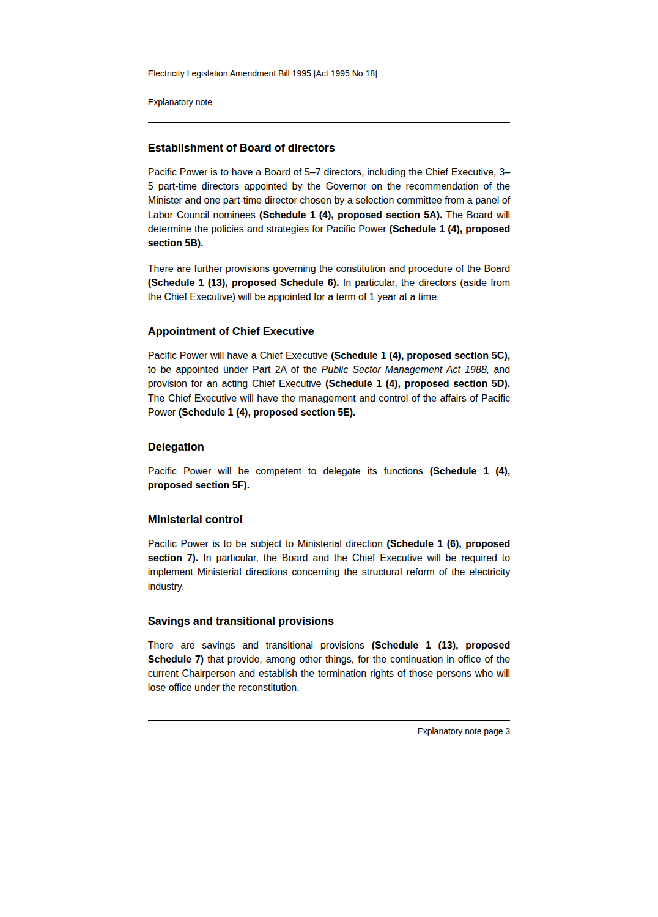Electricity Legislation Amendment Bill 1995 [Act 1995 No 18]
Explanatory note
Establishment of Board of directors
Pacific Power is to have a Board of 5–7 directors, including the Chief Executive, 3–5 part-time directors appointed by the Governor on the recommendation of the Minister and one part-time director chosen by a selection committee from a panel of Labor Council nominees (Schedule 1 (4), proposed section 5A). The Board will determine the policies and strategies for Pacific Power (Schedule 1 (4), proposed section 5B).
There are further provisions governing the constitution and procedure of the Board (Schedule 1 (13), proposed Schedule 6). In particular, the directors (aside from the Chief Executive) will be appointed for a term of 1 year at a time.
Appointment of Chief Executive
Pacific Power will have a Chief Executive (Schedule 1 (4), proposed section 5C), to be appointed under Part 2A of the Public Sector Management Act 1988, and provision for an acting Chief Executive (Schedule 1 (4), proposed section 5D). The Chief Executive will have the management and control of the affairs of Pacific Power (Schedule 1 (4), proposed section 5E).
Delegation
Pacific Power will be competent to delegate its functions (Schedule 1 (4), proposed section 5F).
Ministerial control
Pacific Power is to be subject to Ministerial direction (Schedule 1 (6), proposed section 7). In particular, the Board and the Chief Executive will be required to implement Ministerial directions concerning the structural reform of the electricity industry.
Savings and transitional provisions
There are savings and transitional provisions (Schedule 1 (13), proposed Schedule 7) that provide, among other things, for the continuation in office of the current Chairperson and establish the termination rights of those persons who will lose office under the reconstitution.
Explanatory note page 3